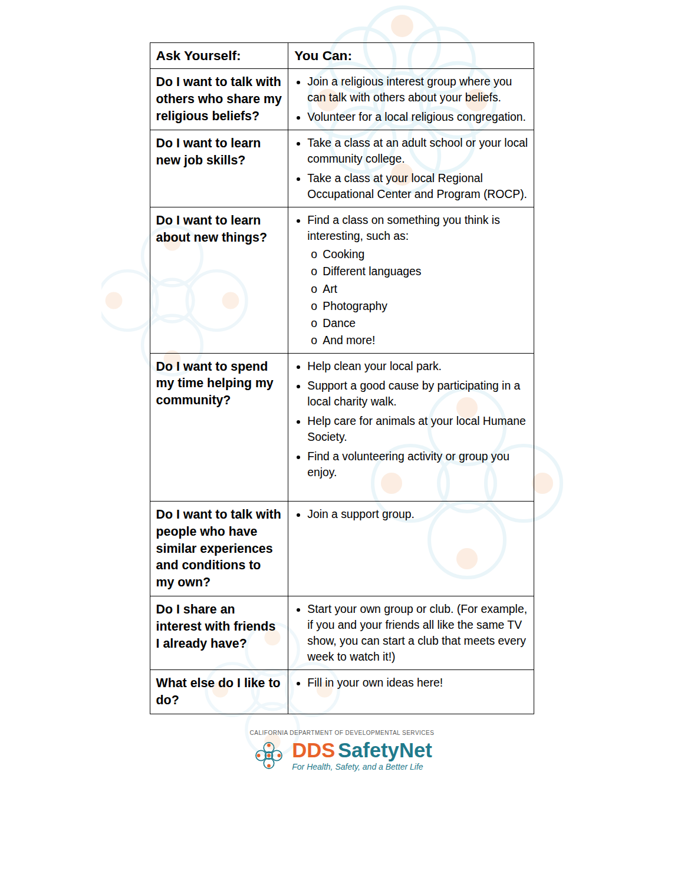| Ask Yourself: | You Can: |
| --- | --- |
| Do I want to talk with others who share my religious beliefs? | Join a religious interest group where you can talk with others about your beliefs. Volunteer for a local religious congregation. |
| Do I want to learn new job skills? | Take a class at an adult school or your local community college. Take a class at your local Regional Occupational Center and Program (ROCP). |
| Do I want to learn about new things? | Find a class on something you think is interesting, such as: Cooking Different languages Art Photography Dance And more! |
| Do I want to spend my time helping my community? | Help clean your local park. Support a good cause by participating in a local charity walk. Help care for animals at your local Humane Society. Find a volunteering activity or group you enjoy. |
| Do I want to talk with people who have similar experiences and conditions to my own? | Join a support group. |
| Do I share an interest with friends I already have? | Start your own group or club. (For example, if you and your friends all like the same TV show, you can start a club that meets every week to watch it!) |
| What else do I like to do? | Fill in your own ideas here! |
CALIFORNIA DEPARTMENT OF DEVELOPMENTAL SERVICES
DDS SafetyNet
For Health, Safety, and a Better Life